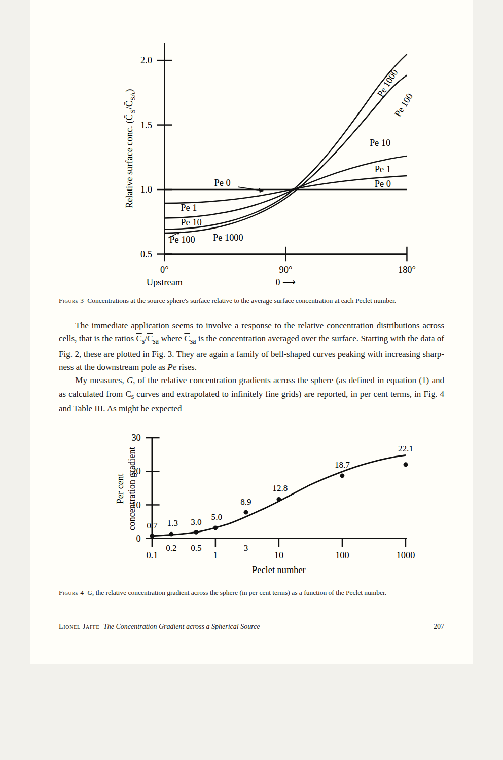2.0 1.5 1.0 0.5 0° 90° 180° Upstream θ ⟶ Relative surface conc. (C̄ S/C̄SA) Pe 1000 Pe 100 Pe 10 Pe 1 Pe 0 Pe 0 Pe 1 Pe 10 Pe 100 Pe 1000
Figure 3 Concentrations at the source sphere's surface relative to the average surface concentration at each Peclet number.
The immediate application seems to involve a response to the relative concentration distributions across cells, that is the ratios Cs/Csa where Csa is the concentration averaged over the surface. Starting with the data of Fig. 2, these are plotted in Fig. 3. They are again a family of bell-shaped curves peaking with increasing sharpness at the downstream pole as Pe rises.
My measures, G, of the relative concentration gradients across the sphere (as defined in equation (1) and as calculated from Cs curves and extrapolated to infinitely fine grids) are reported, in per cent terms, in Fig. 4 and Table III. As might be expected
30 20 10 0 Per cent concentration gradient 0.1 1 10 100 1000 0.2 0.5 3 Peclet number 0.7 1.3 3.0 5.0 8.9 12.8 18.7 22.1
Figure 4 G, the relative concentration gradient across the sphere (in per cent terms) as a function of the Peclet number.
Lionel Jaffe The Concentration Gradient across a Spherical Source 207